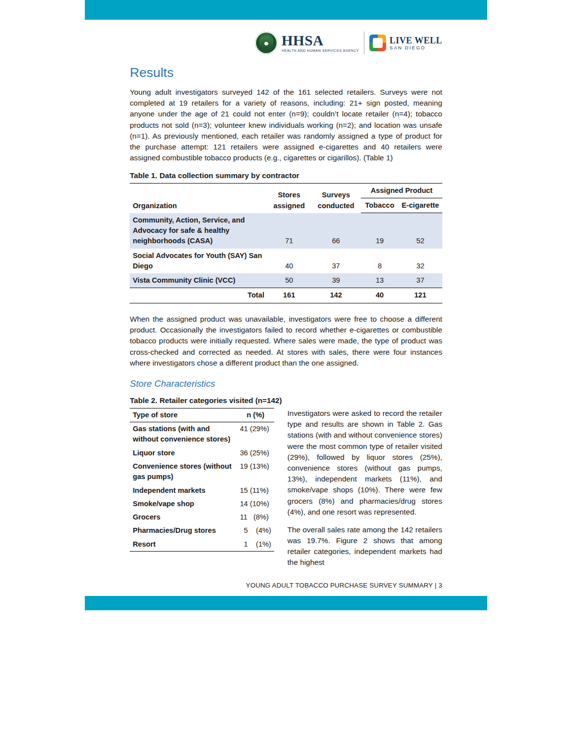HHSA
Health and Human Services Agency
LIVE WELL
San Diego
Results
Young adult investigators surveyed 142 of the 161 selected retailers. Surveys were not completed at 19 retailers for a variety of reasons, including: 21+ sign posted, meaning anyone under the age of 21 could not enter (n=9); couldn’t locate retailer (n=4); tobacco products not sold (n=3); volunteer knew individuals working (n=2); and location was unsafe (n=1). As previously mentioned, each retailer was randomly assigned a type of product for the purchase attempt: 121 retailers were assigned e-cigarettes and 40 retailers were assigned combustible tobacco products (e.g., cigarettes or cigarillos). (Table 1)
Table 1. Data collection summary by contractor
| Organization | Stores assigned | Surveys conducted | Assigned Product |
| --- | --- | --- | --- |
| Tobacco | E-cigarette |
| Community, Action, Service, and Advocacy for safe & healthy neighborhoods (CASA) | 71 | 66 | 19 | 52 |
| Social Advocates for Youth (SAY) San Diego | 40 | 37 | 8 | 32 |
| Vista Community Clinic (VCC) | 50 | 39 | 13 | 37 |
| Total | 161 | 142 | 40 | 121 |
When the assigned product was unavailable, investigators were free to choose a different product. Occasionally the investigators failed to record whether e-cigarettes or combustible tobacco products were initially requested. Where sales were made, the type of product was cross-checked and corrected as needed. At stores with sales, there were four instances where investigators chose a different product than the one assigned.
Store Characteristics
Table 2. Retailer categories visited (n=142)
| Type of store | n (%) |
| --- | --- |
| Gas stations (with and without convenience stores) | 41 (29%) |
| Liquor store | 36 (25%) |
| Convenience stores (without gas pumps) | 19 (13%) |
| Independent markets | 15 (11%) |
| Smoke/vape shop | 14 (10%) |
| Grocers | 11 (8%) |
| Pharmacies/Drug stores | 5 (4%) |
| Resort | 1 (1%) |
Investigators were asked to record the retailer type and results are shown in Table 2. Gas stations (with and without convenience stores) were the most common type of retailer visited (29%), followed by liquor stores (25%), convenience stores (without gas pumps, 13%), independent markets (11%), and smoke/vape shops (10%). There were few grocers (8%) and pharmacies/drug stores (4%), and one resort was represented.
The overall sales rate among the 142 retailers was 19.7%. Figure 2 shows that among retailer categories, independent markets had the highest
YOUNG ADULT TOBACCO PURCHASE SURVEY SUMMARY | 3